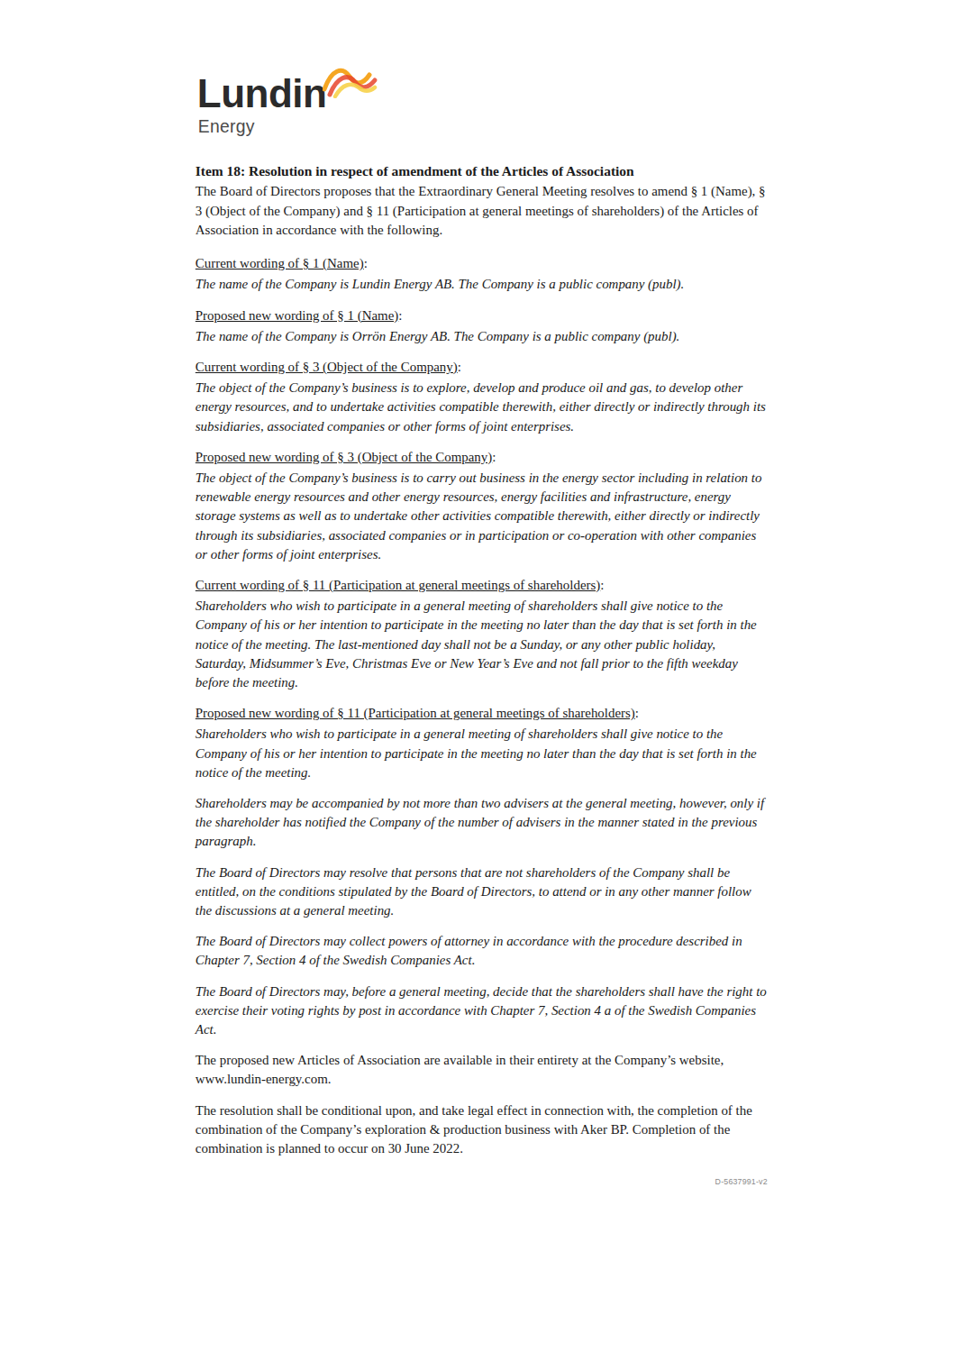Lundin Energy
Item 18: Resolution in respect of amendment of the Articles of Association
The Board of Directors proposes that the Extraordinary General Meeting resolves to amend § 1 (Name), § 3 (Object of the Company) and § 11 (Participation at general meetings of shareholders) of the Articles of Association in accordance with the following.
Current wording of § 1 (Name):
The name of the Company is Lundin Energy AB. The Company is a public company (publ).
Proposed new wording of § 1 (Name):
The name of the Company is Orrön Energy AB. The Company is a public company (publ).
Current wording of § 3 (Object of the Company):
The object of the Company’s business is to explore, develop and produce oil and gas, to develop other energy resources, and to undertake activities compatible therewith, either directly or indirectly through its subsidiaries, associated companies or other forms of joint enterprises.
Proposed new wording of § 3 (Object of the Company):
The object of the Company’s business is to carry out business in the energy sector including in relation to renewable energy resources and other energy resources, energy facilities and infrastructure, energy storage systems as well as to undertake other activities compatible therewith, either directly or indirectly through its subsidiaries, associated companies or in participation or co-operation with other companies or other forms of joint enterprises.
Current wording of § 11 (Participation at general meetings of shareholders):
Shareholders who wish to participate in a general meeting of shareholders shall give notice to the Company of his or her intention to participate in the meeting no later than the day that is set forth in the notice of the meeting. The last-mentioned day shall not be a Sunday, or any other public holiday, Saturday, Midsummer’s Eve, Christmas Eve or New Year’s Eve and not fall prior to the fifth weekday before the meeting.
Proposed new wording of § 11 (Participation at general meetings of shareholders):
Shareholders who wish to participate in a general meeting of shareholders shall give notice to the Company of his or her intention to participate in the meeting no later than the day that is set forth in the notice of the meeting.
Shareholders may be accompanied by not more than two advisers at the general meeting, however, only if the shareholder has notified the Company of the number of advisers in the manner stated in the previous paragraph.
The Board of Directors may resolve that persons that are not shareholders of the Company shall be entitled, on the conditions stipulated by the Board of Directors, to attend or in any other manner follow the discussions at a general meeting.
The Board of Directors may collect powers of attorney in accordance with the procedure described in Chapter 7, Section 4 of the Swedish Companies Act.
The Board of Directors may, before a general meeting, decide that the shareholders shall have the right to exercise their voting rights by post in accordance with Chapter 7, Section 4 a of the Swedish Companies Act.
The proposed new Articles of Association are available in their entirety at the Company’s website, www.lundin-energy.com.
The resolution shall be conditional upon, and take legal effect in connection with, the completion of the combination of the Company’s exploration & production business with Aker BP. Completion of the combination is planned to occur on 30 June 2022.
D-5637991-v2